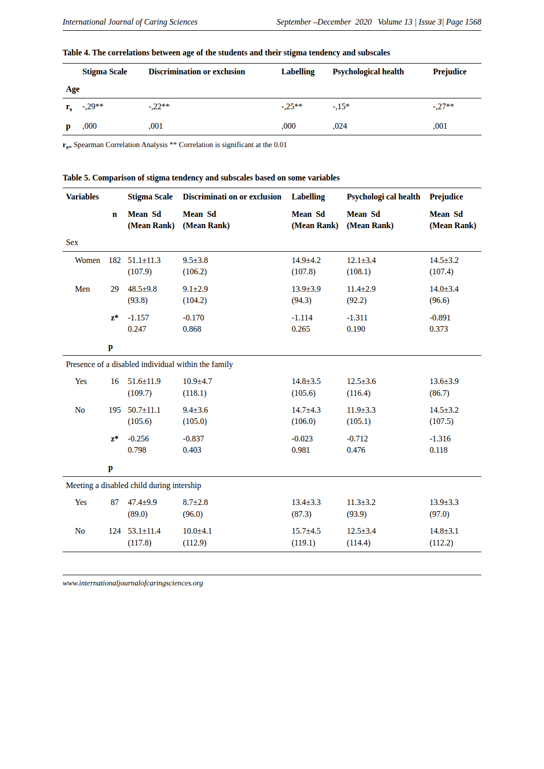International Journal of Caring Sciences September –December 2020 Volume 13 | Issue 3| Page 1568
Table 4. The correlations between age of the students and their stigma tendency and subscales
| | Stigma Scale | Discrimination or exclusion | Labelling | Psychological health | Prejudice |
| --- | --- | --- | --- | --- | --- |
| Age |
| r s | -,29** | -,22** | -,25** | -,15* | -,27** |
| p | ,000 | ,001 | ,000 | ,024 | ,001 |
rs= Spearman Correlation Analysis ** Correlation is significant at the 0.01
Table 5. Comparison of stigma tendency and subscales based on some variables
| Variables | | Stigma Scale | Discriminati on or exclusion | Labelling | Psychologi cal health | Prejudice |
| --- | --- | --- | --- | --- | --- | --- |
| | n | Mean Sd (Mean Rank) | Mean Sd (Mean Rank) | Mean Sd (Mean Rank) | Mean Sd (Mean Rank) | Mean Sd (Mean Rank) |
| Sex |
| Women | 182 | 51.1±11.3 (107.9) | 9.5±3.8 (106.2) | 14.9±4.2 (107.8) | 12.1±3.4 (108.1) | 14.5±3.2 (107.4) |
| Men | 29 | 48.5±9.8 (93.8) | 9.1±2.9 (104.2) | 13.9±3.9 (94.3) | 11.4±2.9 (92.2) | 14.0±3.4 (96.6) |
| | z* | -1.157 0.247 | -0.170 0.868 | -1.114 0.265 | -1.311 0.190 | -0.891 0.373 |
| | p | | | | | |
| Presence of a disabled individual within the family |
| Yes | 16 | 51.6±11.9 (109.7) | 10.9±4.7 (118.1) | 14.8±3.5 (105.6) | 12.5±3.6 (116.4) | 13.6±3.9 (86.7) |
| No | 195 | 50.7±11.1 (105.6) | 9.4±3.6 (105.0) | 14.7±4.3 (106.0) | 11.9±3.3 (105.1) | 14.5±3.2 (107.5) |
| | z* | -0.256 0.798 | -0.837 0.403 | -0.023 0.981 | -0.712 0.476 | -1.316 0.118 |
| | p | | | | | |
| Meeting a disabled child during intership |
| Yes | 87 | 47.4±9.9 (89.0) | 8.7±2.8 (96.0) | 13.4±3.3 (87.3) | 11.3±3.2 (93.9) | 13.9±3.3 (97.0) |
| No | 124 | 53.1±11.4 (117.8) | 10.0±4.1 (112.9) | 15.7±4.5 (119.1) | 12.5±3.4 (114.4) | 14.8±3.1 (112.2) |
www.internationaljournalofcaringsciences.org